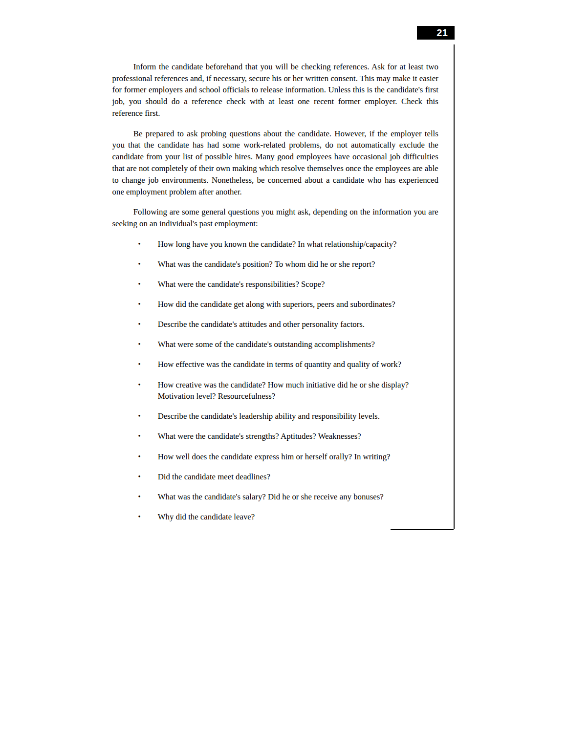21
Inform the candidate beforehand that you will be checking references. Ask for at least two professional references and, if necessary, secure his or her written consent. This may make it easier for former employers and school officials to release information. Unless this is the candidate's first job, you should do a reference check with at least one recent former employer. Check this reference first.
Be prepared to ask probing questions about the candidate. However, if the employer tells you that the candidate has had some work-related problems, do not automatically exclude the candidate from your list of possible hires. Many good employees have occasional job difficulties that are not completely of their own making which resolve themselves once the employees are able to change job environments. Nonetheless, be concerned about a candidate who has experienced one employment problem after another.
Following are some general questions you might ask, depending on the information you are seeking on an individual's past employment:
How long have you known the candidate? In what relationship/capacity?
What was the candidate's position? To whom did he or she report?
What were the candidate's responsibilities? Scope?
How did the candidate get along with superiors, peers and subordinates?
Describe the candidate's attitudes and other personality factors.
What were some of the candidate's outstanding accomplishments?
How effective was the candidate in terms of quantity and quality of work?
How creative was the candidate? How much initiative did he or she display? Motivation level? Resourcefulness?
Describe the candidate's leadership ability and responsibility levels.
What were the candidate's strengths? Aptitudes? Weaknesses?
How well does the candidate express him or herself orally? In writing?
Did the candidate meet deadlines?
What was the candidate's salary? Did he or she receive any bonuses?
Why did the candidate leave?